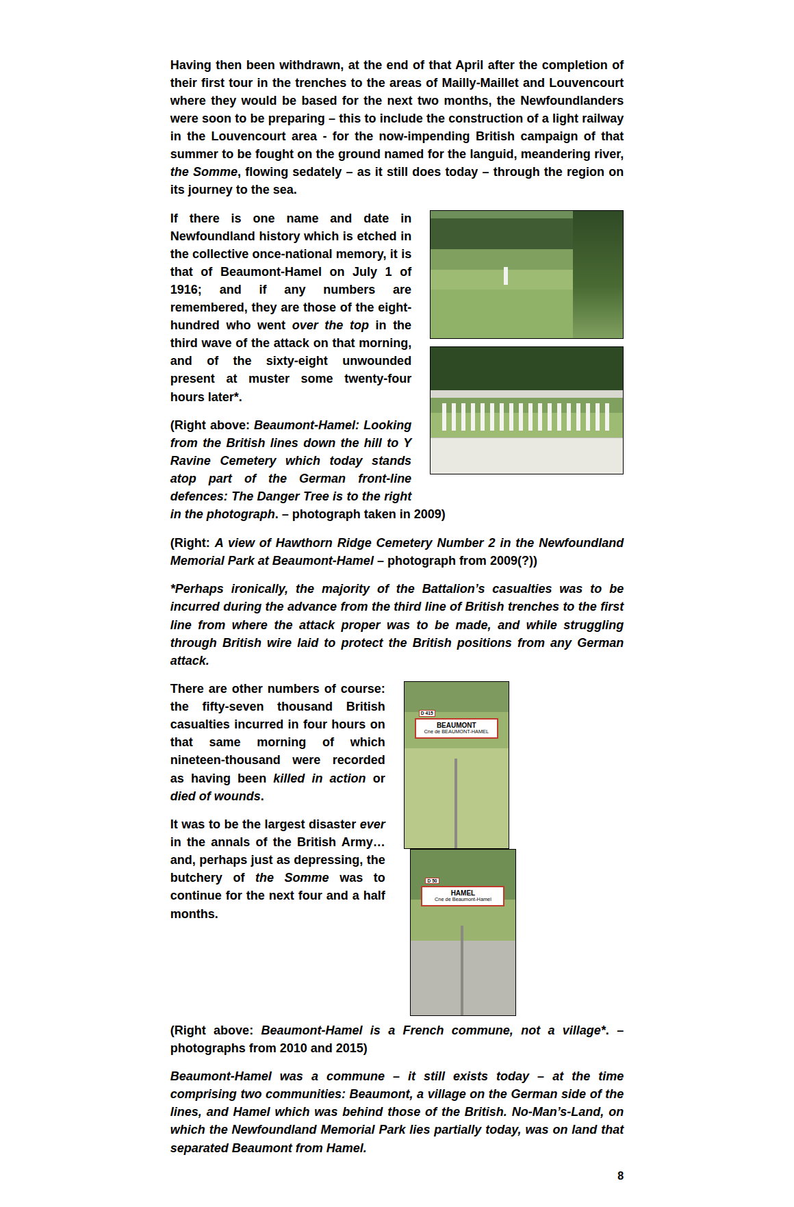Having then been withdrawn, at the end of that April after the completion of their first tour in the trenches to the areas of Mailly-Maillet and Louvencourt where they would be based for the next two months, the Newfoundlanders were soon to be preparing – this to include the construction of a light railway in the Louvencourt area - for the now-impending British campaign of that summer to be fought on the ground named for the languid, meandering river, the Somme, flowing sedately – as it still does today – through the region on its journey to the sea.
If there is one name and date in Newfoundland history which is etched in the collective once-national memory, it is that of Beaumont-Hamel on July 1 of 1916; and if any numbers are remembered, they are those of the eight-hundred who went over the top in the third wave of the attack on that morning, and of the sixty-eight unwounded present at muster some twenty-four hours later*.
(Right above: Beaumont-Hamel: Looking from the British lines down the hill to Y Ravine Cemetery which today stands atop part of the German front-line defences: The Danger Tree is to the right in the photograph. – photograph taken in 2009)
(Right: A view of Hawthorn Ridge Cemetery Number 2 in the Newfoundland Memorial Park at Beaumont-Hamel – photograph from 2009(?))
*Perhaps ironically, the majority of the Battalion’s casualties was to be incurred during the advance from the third line of British trenches to the first line from where the attack proper was to be made, and while struggling through British wire laid to protect the British positions from any German attack.
D 415 BEAUMONT Cne de BEAUMONT-HAMEL
D 50 HAMEL Cne de Beaumont-Hamel
There are other numbers of course: the fifty-seven thousand British casualties incurred in four hours on that same morning of which nineteen-thousand were recorded as having been killed in action or died of wounds.
It was to be the largest disaster ever in the annals of the British Army…and, perhaps just as depressing, the butchery of the Somme was to continue for the next four and a half months.
(Right above: Beaumont-Hamel is a French commune, not a village*. – photographs from 2010 and 2015)
Beaumont-Hamel was a commune – it still exists today – at the time comprising two communities: Beaumont, a village on the German side of the lines, and Hamel which was behind those of the British. No-Man’s-Land, on which the Newfoundland Memorial Park lies partially today, was on land that separated Beaumont from Hamel.
8